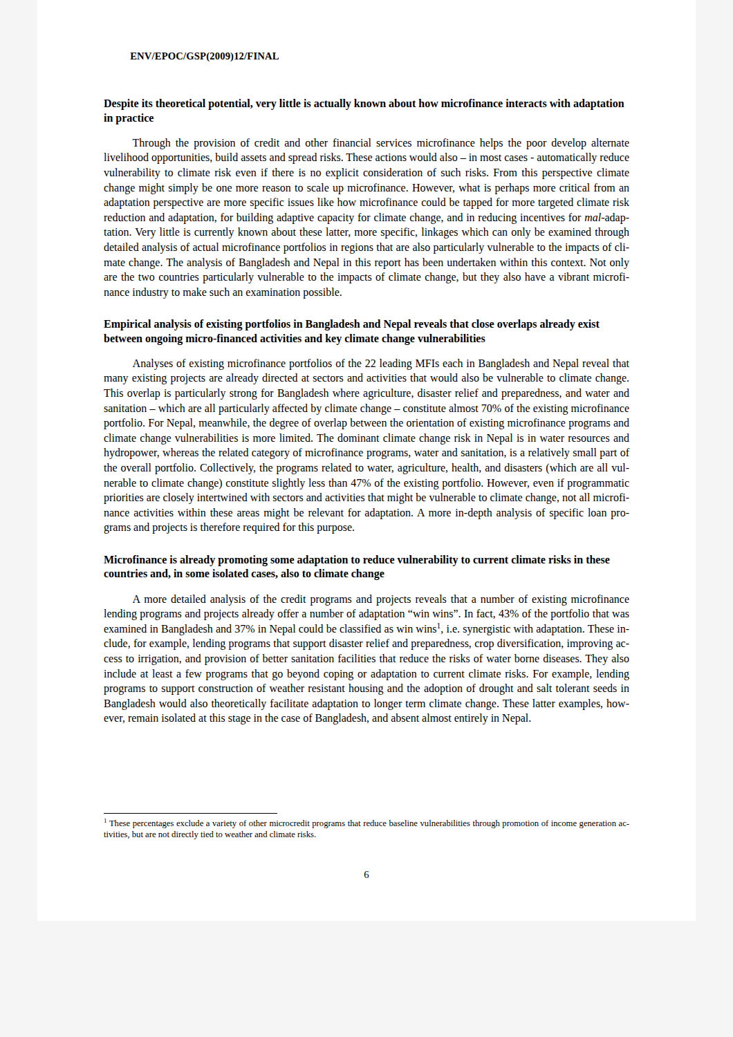ENV/EPOC/GSP(2009)12/FINAL
Despite its theoretical potential, very little is actually known about how microfinance interacts with adaptation in practice
Through the provision of credit and other financial services microfinance helps the poor develop alternate livelihood opportunities, build assets and spread risks. These actions would also – in most cases - automatically reduce vulnerability to climate risk even if there is no explicit consideration of such risks. From this perspective climate change might simply be one more reason to scale up microfinance. However, what is perhaps more critical from an adaptation perspective are more specific issues like how microfinance could be tapped for more targeted climate risk reduction and adaptation, for building adaptive capacity for climate change, and in reducing incentives for mal-adaptation. Very little is currently known about these latter, more specific, linkages which can only be examined through detailed analysis of actual microfinance portfolios in regions that are also particularly vulnerable to the impacts of climate change. The analysis of Bangladesh and Nepal in this report has been undertaken within this context. Not only are the two countries particularly vulnerable to the impacts of climate change, but they also have a vibrant microfinance industry to make such an examination possible.
Empirical analysis of existing portfolios in Bangladesh and Nepal reveals that close overlaps already exist between ongoing micro-financed activities and key climate change vulnerabilities
Analyses of existing microfinance portfolios of the 22 leading MFIs each in Bangladesh and Nepal reveal that many existing projects are already directed at sectors and activities that would also be vulnerable to climate change. This overlap is particularly strong for Bangladesh where agriculture, disaster relief and preparedness, and water and sanitation – which are all particularly affected by climate change – constitute almost 70% of the existing microfinance portfolio. For Nepal, meanwhile, the degree of overlap between the orientation of existing microfinance programs and climate change vulnerabilities is more limited. The dominant climate change risk in Nepal is in water resources and hydropower, whereas the related category of microfinance programs, water and sanitation, is a relatively small part of the overall portfolio. Collectively, the programs related to water, agriculture, health, and disasters (which are all vulnerable to climate change) constitute slightly less than 47% of the existing portfolio. However, even if programmatic priorities are closely intertwined with sectors and activities that might be vulnerable to climate change, not all microfinance activities within these areas might be relevant for adaptation. A more in-depth analysis of specific loan programs and projects is therefore required for this purpose.
Microfinance is already promoting some adaptation to reduce vulnerability to current climate risks in these countries and, in some isolated cases, also to climate change
A more detailed analysis of the credit programs and projects reveals that a number of existing microfinance lending programs and projects already offer a number of adaptation “win wins”. In fact, 43% of the portfolio that was examined in Bangladesh and 37% in Nepal could be classified as win wins1, i.e. synergistic with adaptation. These include, for example, lending programs that support disaster relief and preparedness, crop diversification, improving access to irrigation, and provision of better sanitation facilities that reduce the risks of water borne diseases. They also include at least a few programs that go beyond coping or adaptation to current climate risks. For example, lending programs to support construction of weather resistant housing and the adoption of drought and salt tolerant seeds in Bangladesh would also theoretically facilitate adaptation to longer term climate change. These latter examples, however, remain isolated at this stage in the case of Bangladesh, and absent almost entirely in Nepal.
1 These percentages exclude a variety of other microcredit programs that reduce baseline vulnerabilities through promotion of income generation activities, but are not directly tied to weather and climate risks.
6